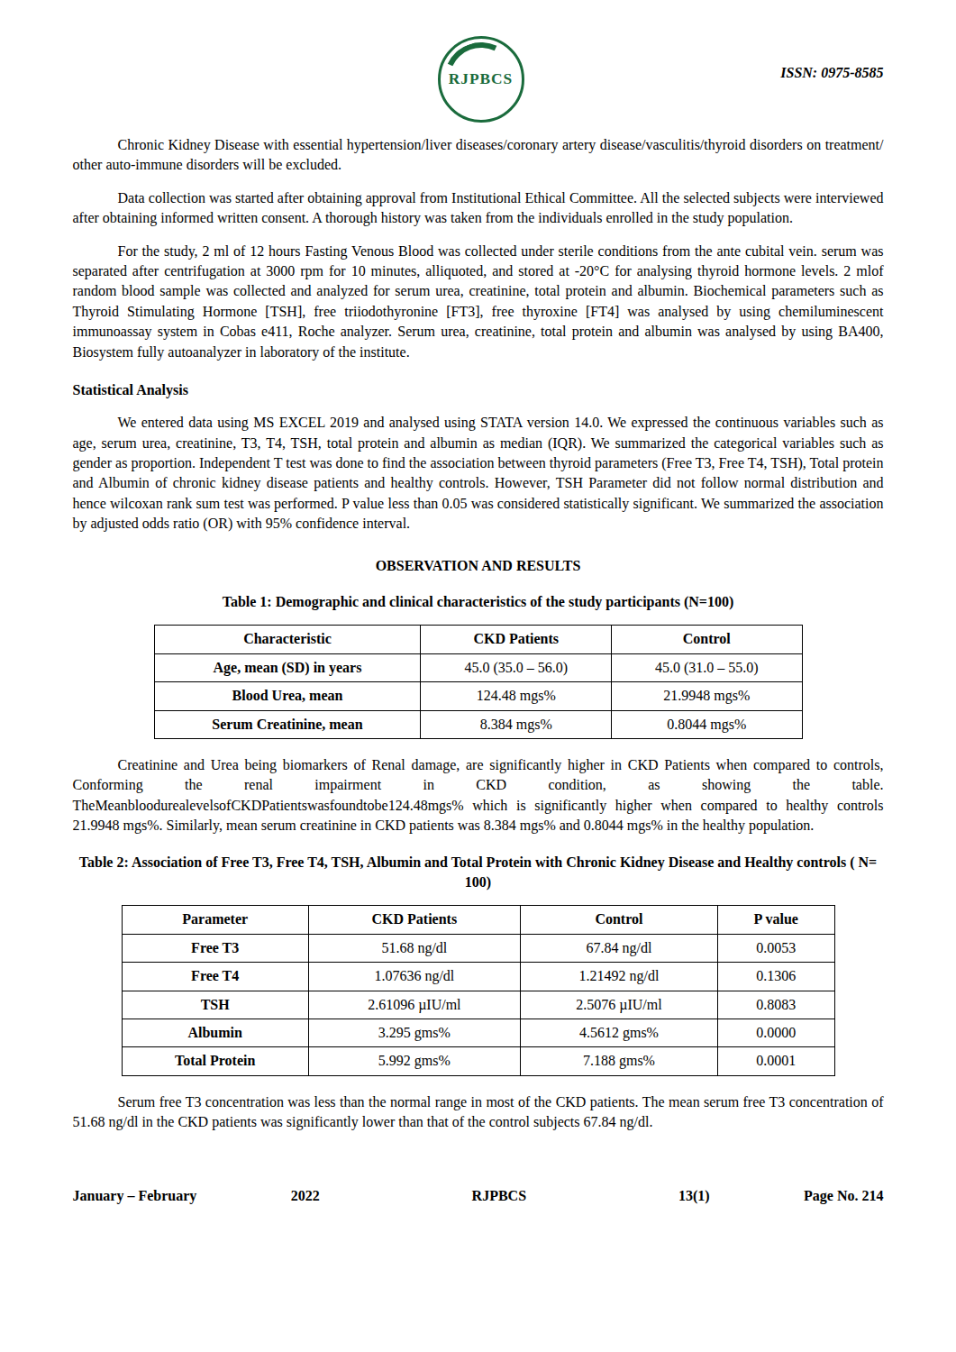RJPBCS
ISSN: 0975-8585
Chronic Kidney Disease with essential hypertension/liver diseases/coronary artery disease/vasculitis/thyroid disorders on treatment/ other auto-immune disorders will be excluded.
Data collection was started after obtaining approval from Institutional Ethical Committee. All the selected subjects were interviewed after obtaining informed written consent. A thorough history was taken from the individuals enrolled in the study population.
For the study, 2 ml of 12 hours Fasting Venous Blood was collected under sterile conditions from the ante cubital vein. serum was separated after centrifugation at 3000 rpm for 10 minutes, alliquoted, and stored at -20°C for analysing thyroid hormone levels. 2 mlof random blood sample was collected and analyzed for serum urea, creatinine, total protein and albumin. Biochemical parameters such as Thyroid Stimulating Hormone [TSH], free triiodothyronine [FT3], free thyroxine [FT4] was analysed by using chemiluminescent immunoassay system in Cobas e411, Roche analyzer. Serum urea, creatinine, total protein and albumin was analysed by using BA400, Biosystem fully autoanalyzer in laboratory of the institute.
Statistical Analysis
We entered data using MS EXCEL 2019 and analysed using STATA version 14.0. We expressed the continuous variables such as age, serum urea, creatinine, T3, T4, TSH, total protein and albumin as median (IQR). We summarized the categorical variables such as gender as proportion. Independent T test was done to find the association between thyroid parameters (Free T3, Free T4, TSH), Total protein and Albumin of chronic kidney disease patients and healthy controls. However, TSH Parameter did not follow normal distribution and hence wilcoxan rank sum test was performed. P value less than 0.05 was considered statistically significant. We summarized the association by adjusted odds ratio (OR) with 95% confidence interval.
OBSERVATION AND RESULTS
Table 1: Demographic and clinical characteristics of the study participants (N=100)
| Characteristic | CKD Patients | Control |
| --- | --- | --- |
| Age, mean (SD) in years | 45.0 (35.0 – 56.0) | 45.0 (31.0 – 55.0) |
| Blood Urea, mean | 124.48 mgs% | 21.9948 mgs% |
| Serum Creatinine, mean | 8.384 mgs% | 0.8044 mgs% |
Creatinine and Urea being biomarkers of Renal damage, are significantly higher in CKD Patients when compared to controls, Conforming the renal impairment in CKD condition, as showing the table. TheMeanbloodurealevelsofCKDPatientswasfoundtobe124.48mgs% which is significantly higher when compared to healthy controls 21.9948 mgs%. Similarly, mean serum creatinine in CKD patients was 8.384 mgs% and 0.8044 mgs% in the healthy population.
Table 2: Association of Free T3, Free T4, TSH, Albumin and Total Protein with Chronic Kidney Disease and Healthy controls ( N= 100)
| Parameter | CKD Patients | Control | P value |
| --- | --- | --- | --- |
| Free T3 | 51.68 ng/dl | 67.84 ng/dl | 0.0053 |
| Free T4 | 1.07636 ng/dl | 1.21492 ng/dl | 0.1306 |
| TSH | 2.61096 µIU/ml | 2.5076 µIU/ml | 0.8083 |
| Albumin | 3.295 gms% | 4.5612 gms% | 0.0000 |
| Total Protein | 5.992 gms% | 7.188 gms% | 0.0001 |
Serum free T3 concentration was less than the normal range in most of the CKD patients. The mean serum free T3 concentration of 51.68 ng/dl in the CKD patients was significantly lower than that of the control subjects 67.84 ng/dl.
January – February 2022 RJPBCS 13(1) Page No. 214